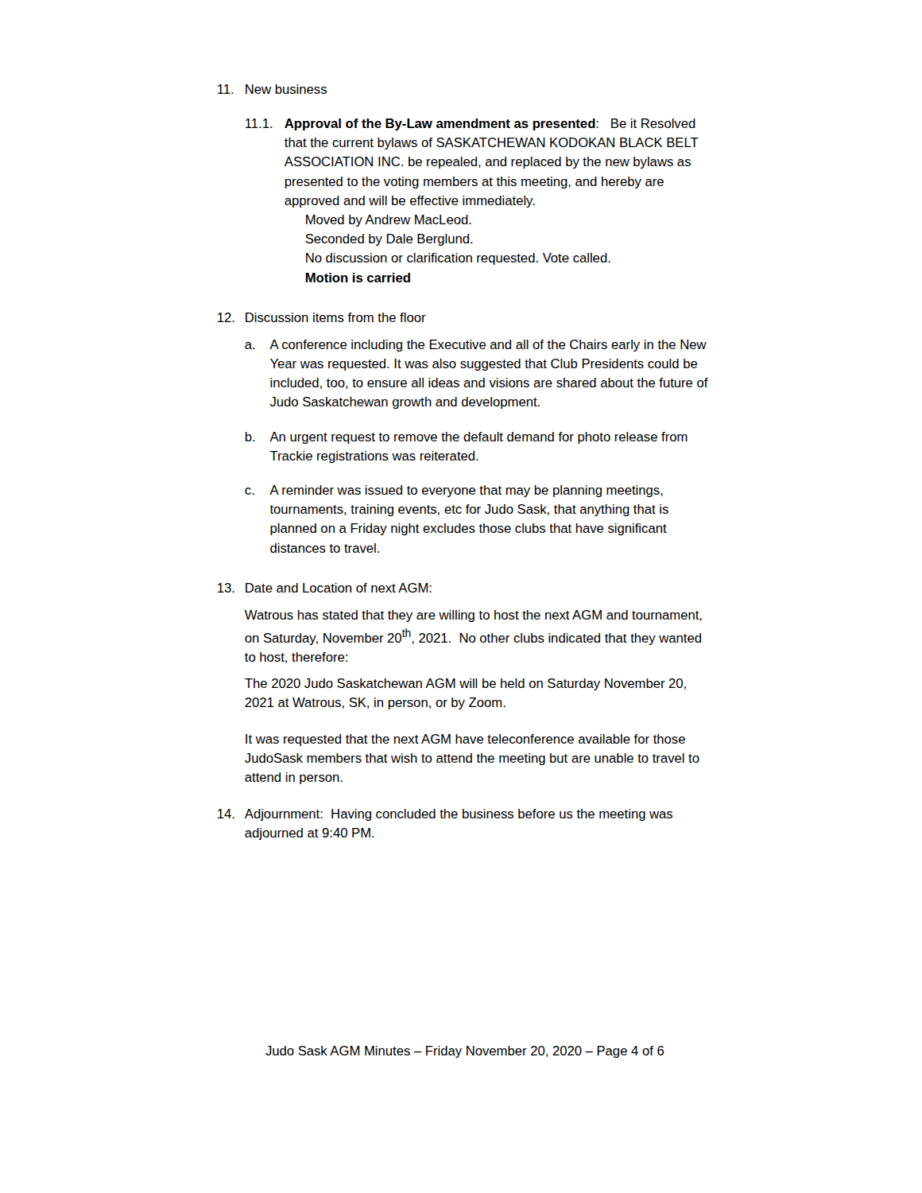11. New business
11.1. Approval of the By-Law amendment as presented: Be it Resolved that the current bylaws of SASKATCHEWAN KODOKAN BLACK BELT ASSOCIATION INC. be repealed, and replaced by the new bylaws as presented to the voting members at this meeting, and hereby are approved and will be effective immediately.
Moved by Andrew MacLeod.
Seconded by Dale Berglund.
No discussion or clarification requested. Vote called.
Motion is carried
12. Discussion items from the floor
a. A conference including the Executive and all of the Chairs early in the New Year was requested. It was also suggested that Club Presidents could be included, too, to ensure all ideas and visions are shared about the future of Judo Saskatchewan growth and development.
b. An urgent request to remove the default demand for photo release from Trackie registrations was reiterated.
c. A reminder was issued to everyone that may be planning meetings, tournaments, training events, etc for Judo Sask, that anything that is planned on a Friday night excludes those clubs that have significant distances to travel.
13. Date and Location of next AGM:
Watrous has stated that they are willing to host the next AGM and tournament, on Saturday, November 20th, 2021. No other clubs indicated that they wanted to host, therefore:
The 2020 Judo Saskatchewan AGM will be held on Saturday November 20, 2021 at Watrous, SK, in person, or by Zoom.
It was requested that the next AGM have teleconference available for those JudoSask members that wish to attend the meeting but are unable to travel to attend in person.
14. Adjournment: Having concluded the business before us the meeting was adjourned at 9:40 PM.
Judo Sask AGM Minutes – Friday November 20, 2020 – Page 4 of 6